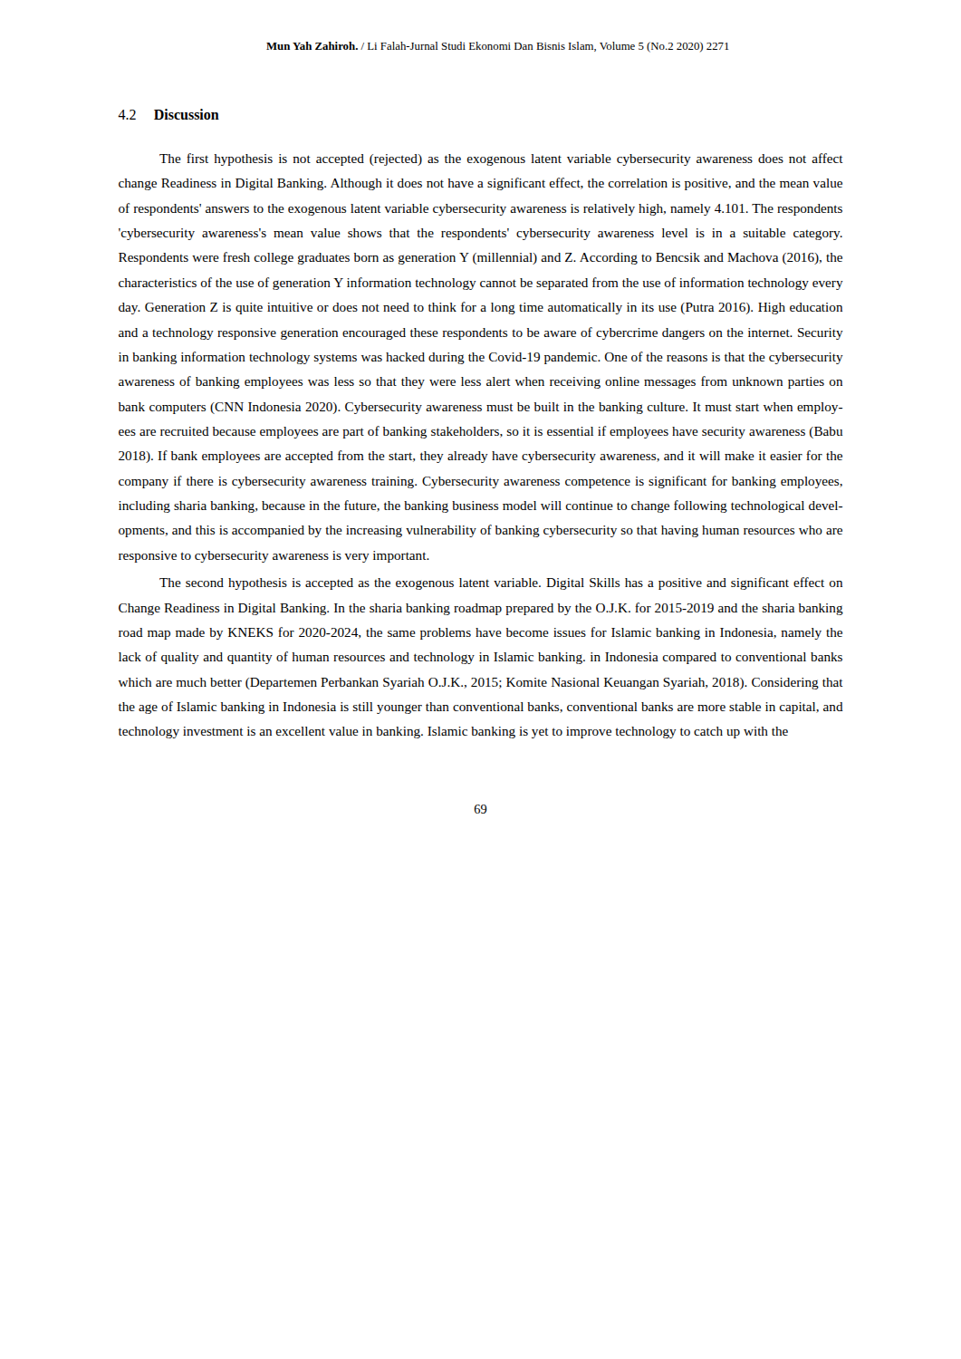Mun Yah Zahiroh. / Li Falah-Jurnal Studi Ekonomi Dan Bisnis Islam, Volume 5 (No.2 2020) 2271
4.2 Discussion
The first hypothesis is not accepted (rejected) as the exogenous latent variable cybersecurity awareness does not affect change Readiness in Digital Banking. Although it does not have a significant effect, the correlation is positive, and the mean value of respondents' answers to the exogenous latent variable cybersecurity awareness is relatively high, namely 4.101. The respondents 'cybersecurity awareness's mean value shows that the respondents' cybersecurity awareness level is in a suitable category. Respondents were fresh college graduates born as generation Y (millennial) and Z. According to Bencsik and Machova (2016), the characteristics of the use of generation Y information technology cannot be separated from the use of information technology every day. Generation Z is quite intuitive or does not need to think for a long time automatically in its use (Putra 2016). High education and a technology responsive generation encouraged these respondents to be aware of cybercrime dangers on the internet. Security in banking information technology systems was hacked during the Covid-19 pandemic. One of the reasons is that the cybersecurity awareness of banking employees was less so that they were less alert when receiving online messages from unknown parties on bank computers (CNN Indonesia 2020). Cybersecurity awareness must be built in the banking culture. It must start when employees are recruited because employees are part of banking stakeholders, so it is essential if employees have security awareness (Babu 2018). If bank employees are accepted from the start, they already have cybersecurity awareness, and it will make it easier for the company if there is cybersecurity awareness training. Cybersecurity awareness competence is significant for banking employees, including sharia banking, because in the future, the banking business model will continue to change following technological developments, and this is accompanied by the increasing vulnerability of banking cybersecurity so that having human resources who are responsive to cybersecurity awareness is very important.
The second hypothesis is accepted as the exogenous latent variable. Digital Skills has a positive and significant effect on Change Readiness in Digital Banking. In the sharia banking roadmap prepared by the O.J.K. for 2015-2019 and the sharia banking road map made by KNEKS for 2020-2024, the same problems have become issues for Islamic banking in Indonesia, namely the lack of quality and quantity of human resources and technology in Islamic banking. in Indonesia compared to conventional banks which are much better (Departemen Perbankan Syariah O.J.K., 2015; Komite Nasional Keuangan Syariah, 2018). Considering that the age of Islamic banking in Indonesia is still younger than conventional banks, conventional banks are more stable in capital, and technology investment is an excellent value in banking. Islamic banking is yet to improve technology to catch up with the
69